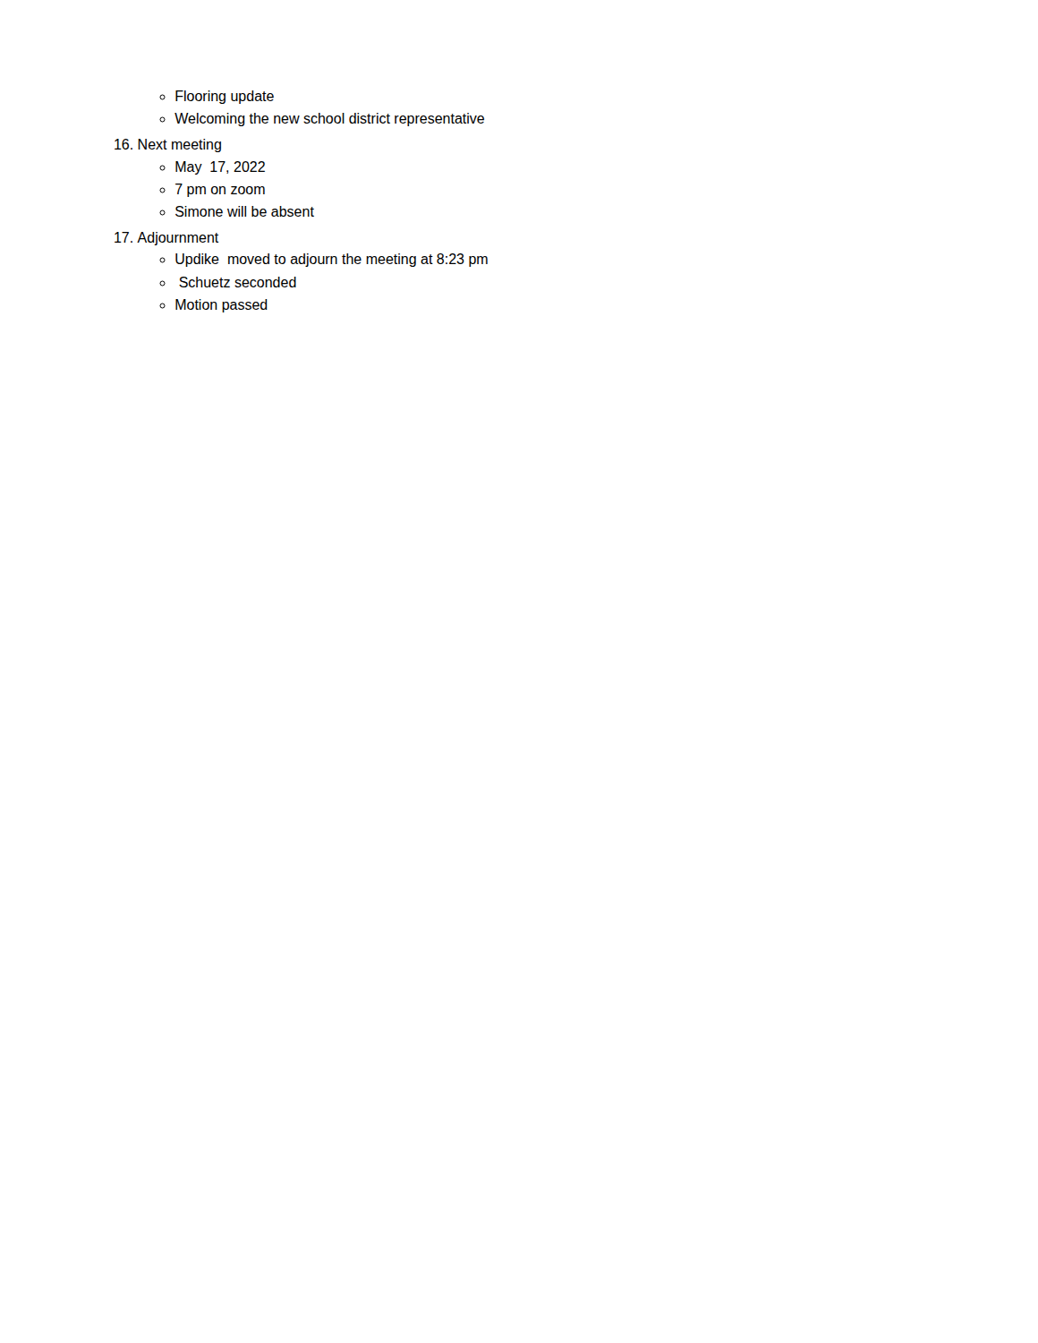Flooring update
Welcoming the new school district representative
Next meeting
May 17, 2022
7 pm on zoom
Simone will be absent
Adjournment
Updike moved to adjourn the meeting at 8:23 pm
Schuetz seconded
Motion passed